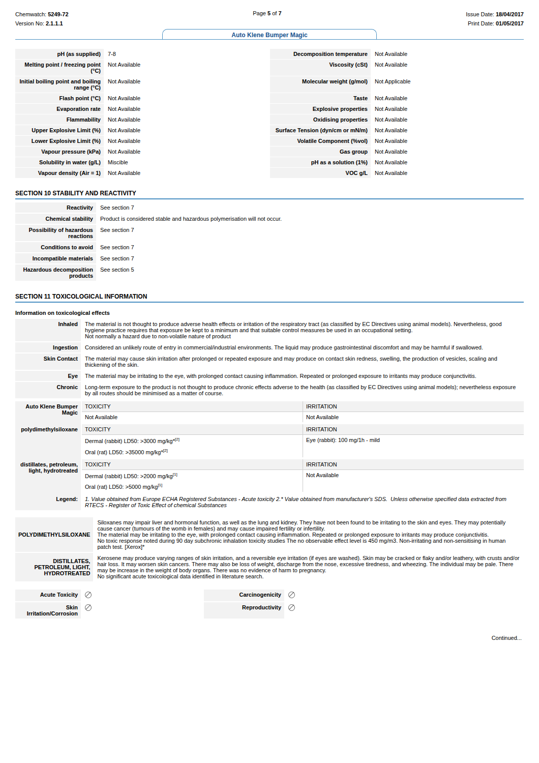Chemwatch: 5249-72
Version No: 2.1.1.1
Page 5 of 7
Issue Date: 18/04/2017
Print Date: 01/05/2017
Auto Klene Bumper Magic
| pH (as supplied) | 7-8 | Decomposition temperature | Not Available |
| Melting point / freezing point (°C) | Not Available | Viscosity (cSt) | Not Available |
| Initial boiling point and boiling range (°C) | Not Available | Molecular weight (g/mol) | Not Applicable |
| Flash point (°C) | Not Available | Taste | Not Available |
| Evaporation rate | Not Available | Explosive properties | Not Available |
| Flammability | Not Available | Oxidising properties | Not Available |
| Upper Explosive Limit (%) | Not Available | Surface Tension (dyn/cm or mN/m) | Not Available |
| Lower Explosive Limit (%) | Not Available | Volatile Component (%vol) | Not Available |
| Vapour pressure (kPa) | Not Available | Gas group | Not Available |
| Solubility in water (g/L) | Miscible | pH as a solution (1%) | Not Available |
| Vapour density (Air = 1) | Not Available | VOC g/L | Not Available |
SECTION 10 STABILITY AND REACTIVITY
| Reactivity | See section 7 |
| Chemical stability | Product is considered stable and hazardous polymerisation will not occur. |
| Possibility of hazardous reactions | See section 7 |
| Conditions to avoid | See section 7 |
| Incompatible materials | See section 7 |
| Hazardous decomposition products | See section 5 |
SECTION 11 TOXICOLOGICAL INFORMATION
Information on toxicological effects
| Inhaled | The material is not thought to produce adverse health effects or irritation of the respiratory tract (as classified by EC Directives using animal models). Nevertheless, good hygiene practice requires that exposure be kept to a minimum and that suitable control measures be used in an occupational setting. Not normally a hazard due to non-volatile nature of product |
| Ingestion | Considered an unlikely route of entry in commercial/industrial environments. The liquid may produce gastrointestinal discomfort and may be harmful if swallowed. |
| Skin Contact | The material may cause skin irritation after prolonged or repeated exposure and may produce on contact skin redness, swelling, the production of vesicles, scaling and thickening of the skin. |
| Eye | The material may be irritating to the eye, with prolonged contact causing inflammation. Repeated or prolonged exposure to irritants may produce conjunctivitis. |
| Chronic | Long-term exposure to the product is not thought to produce chronic effects adverse to the health (as classified by EC Directives using animal models); nevertheless exposure by all routes should be minimised as a matter of course. |
| Auto Klene Bumper Magic | / TOXICITY / IRRITATION / / --- / --- / / Not Available / Not Available / |
| polydimethylsiloxane | / TOXICITY / IRRITATION / / --- / --- / / Dermal (rabbit) LD50: >3000 mg/kg* [2] / Eye (rabbit): 100 mg/1h - mild / / Oral (rat) LD50: >35000 mg/kg* [2] / / |
| distillates, petroleum, light, hydrotreated | / TOXICITY / IRRITATION / / --- / --- / / Dermal (rabbit) LD50: >2000 mg/kg [1] / Not Available / / Oral (rat) LD50: >5000 mg/kg [1] / / |
| Legend: | 1. Value obtained from Europe ECHA Registered Substances - Acute toxicity 2.* Value obtained from manufacturer's SDS. Unless otherwise specified data extracted from RTECS - Register of Toxic Effect of chemical Substances |
| POLYDIMETHYLSILOXANE | Siloxanes may impair liver and hormonal function, as well as the lung and kidney. They have not been found to be irritating to the skin and eyes. They may potentially cause cancer (tumours of the womb in females) and may cause impaired fertility or infertility. The material may be irritating to the eye, with prolonged contact causing inflammation. Repeated or prolonged exposure to irritants may produce conjunctivitis. No toxic response noted during 90 day subchronic inhalation toxicity studies The no observable effect level is 450 mg/m3. Non-irritating and non-sensitising in human patch test. [Xerox]* |
| DISTILLATES, PETROLEUM, LIGHT, HYDROTREATED | Kerosene may produce varying ranges of skin irritation, and a reversible eye irritation (if eyes are washed). Skin may be cracked or flaky and/or leathery, with crusts and/or hair loss. It may worsen skin cancers. There may also be loss of weight, discharge from the nose, excessive tiredness, and wheezing. The individual may be pale. There may be increase in the weight of body organs. There was no evidence of harm to pregnancy. No significant acute toxicological data identified in literature search. |
| Acute Toxicity | | Carcinogenicity | |
| Skin Irritation/Corrosion | | Reproductivity | |
Continued...